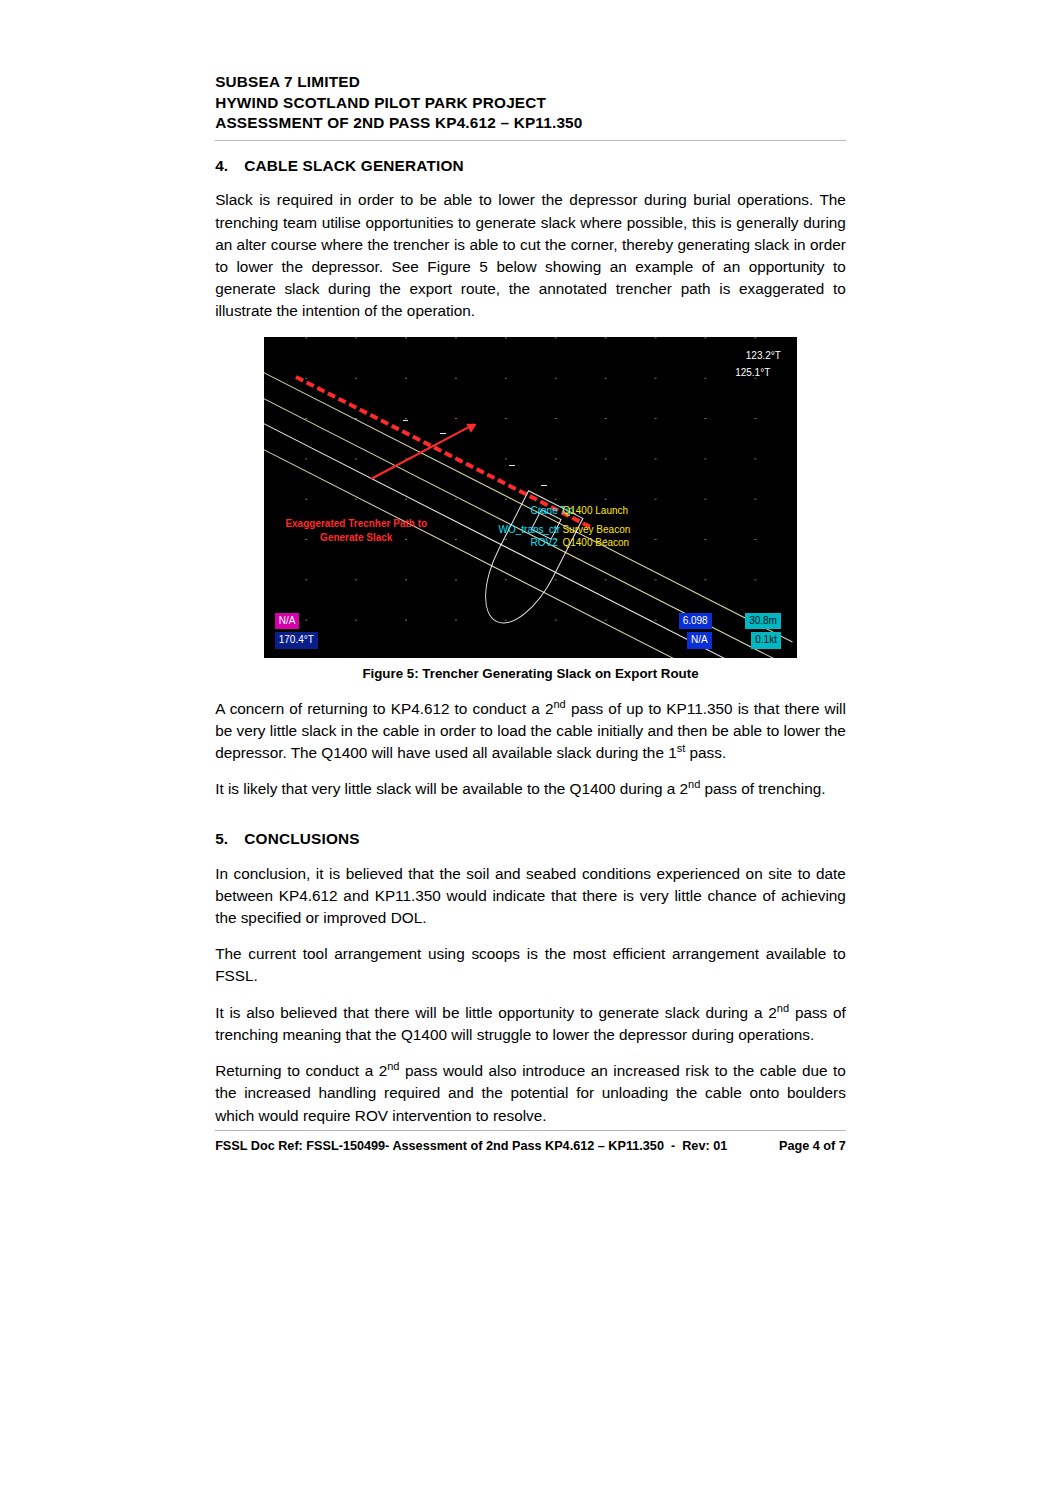SUBSEA 7 LIMITED
HYWIND SCOTLAND PILOT PARK PROJECT
ASSESSMENT OF 2ND PASS KP4.612 – KP11.350
4. CABLE SLACK GENERATION
Slack is required in order to be able to lower the depressor during burial operations. The trenching team utilise opportunities to generate slack where possible, this is generally during an alter course where the trencher is able to cut the corner, thereby generating slack in order to lower the depressor. See Figure 5 below showing an example of an opportunity to generate slack during the export route, the annotated trencher path is exaggerated to illustrate the intention of the operation.
Exaggerated Trecnher Path to
Generate Slack
Crane Tip
Q1400 Launch
WO_trans_ctr
Survey Beacon
ROV2
Q1400 Beacon
123.2°T
125.1°T
N/A
170.4°T
6.098
30.8m
N/A
0.1kt
Figure 5: Trencher Generating Slack on Export Route
A concern of returning to KP4.612 to conduct a 2nd pass of up to KP11.350 is that there will be very little slack in the cable in order to load the cable initially and then be able to lower the depressor. The Q1400 will have used all available slack during the 1st pass.
It is likely that very little slack will be available to the Q1400 during a 2nd pass of trenching.
5. CONCLUSIONS
In conclusion, it is believed that the soil and seabed conditions experienced on site to date between KP4.612 and KP11.350 would indicate that there is very little chance of achieving the specified or improved DOL.
The current tool arrangement using scoops is the most efficient arrangement available to FSSL.
It is also believed that there will be little opportunity to generate slack during a 2nd pass of trenching meaning that the Q1400 will struggle to lower the depressor during operations.
Returning to conduct a 2nd pass would also introduce an increased risk to the cable due to the increased handling required and the potential for unloading the cable onto boulders which would require ROV intervention to resolve.
FSSL Doc Ref: FSSL-150499- Assessment of 2nd Pass KP4.612 – KP11.350 - Rev: 01
Page 4 of 7